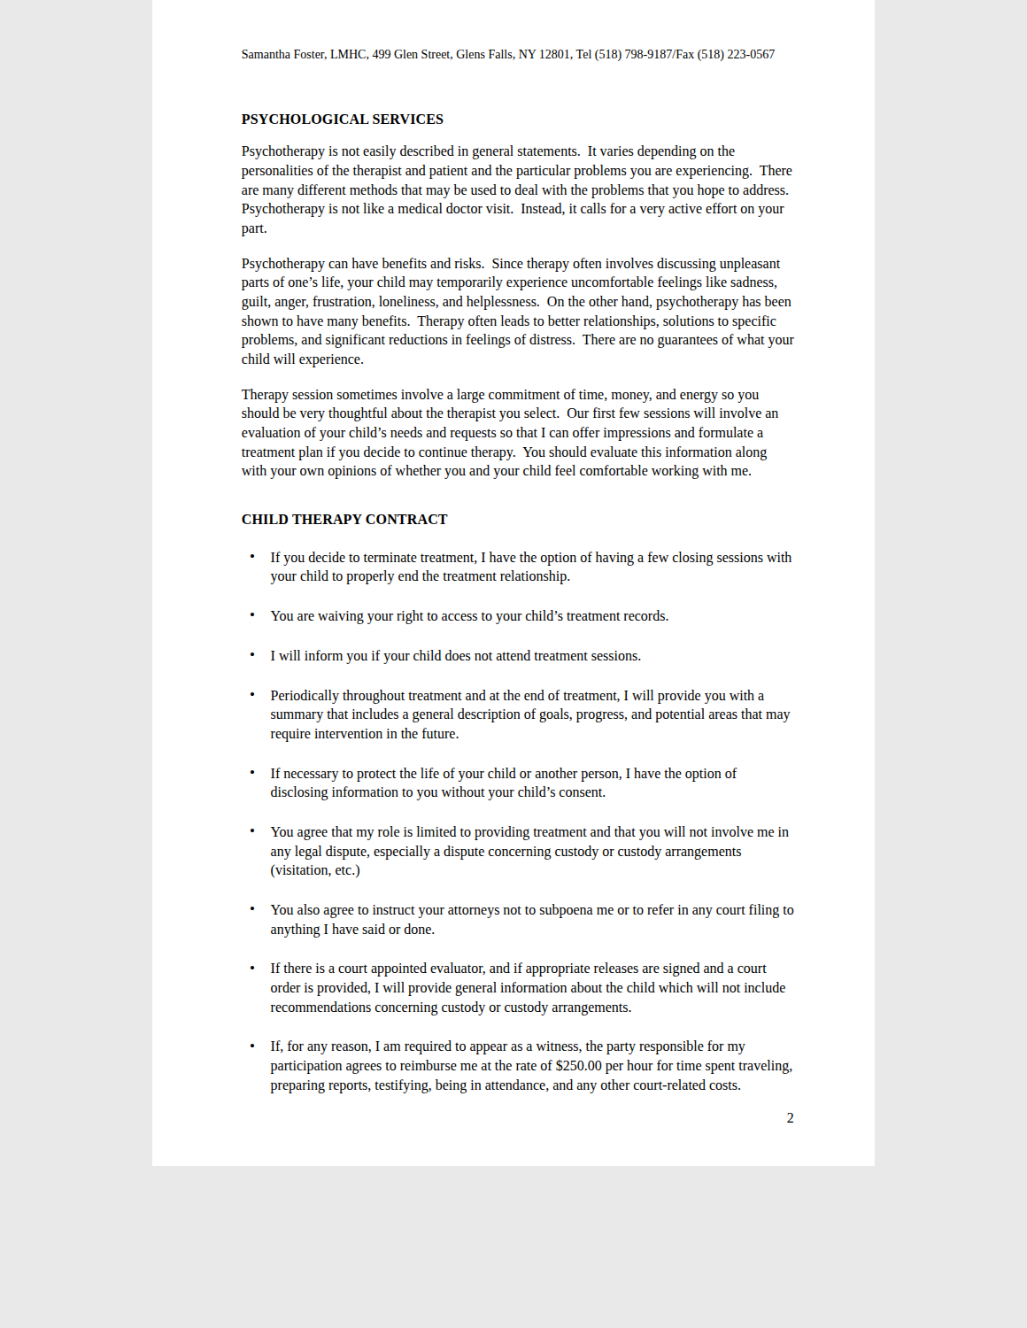Samantha Foster, LMHC, 499 Glen Street, Glens Falls, NY 12801, Tel (518) 798-9187/Fax (518) 223-0567
PSYCHOLOGICAL SERVICES
Psychotherapy is not easily described in general statements. It varies depending on the personalities of the therapist and patient and the particular problems you are experiencing. There are many different methods that may be used to deal with the problems that you hope to address. Psychotherapy is not like a medical doctor visit. Instead, it calls for a very active effort on your part.
Psychotherapy can have benefits and risks. Since therapy often involves discussing unpleasant parts of one’s life, your child may temporarily experience uncomfortable feelings like sadness, guilt, anger, frustration, loneliness, and helplessness. On the other hand, psychotherapy has been shown to have many benefits. Therapy often leads to better relationships, solutions to specific problems, and significant reductions in feelings of distress. There are no guarantees of what your child will experience.
Therapy session sometimes involve a large commitment of time, money, and energy so you should be very thoughtful about the therapist you select. Our first few sessions will involve an evaluation of your child’s needs and requests so that I can offer impressions and formulate a treatment plan if you decide to continue therapy. You should evaluate this information along with your own opinions of whether you and your child feel comfortable working with me.
CHILD THERAPY CONTRACT
If you decide to terminate treatment, I have the option of having a few closing sessions with your child to properly end the treatment relationship.
You are waiving your right to access to your child’s treatment records.
I will inform you if your child does not attend treatment sessions.
Periodically throughout treatment and at the end of treatment, I will provide you with a summary that includes a general description of goals, progress, and potential areas that may require intervention in the future.
If necessary to protect the life of your child or another person, I have the option of disclosing information to you without your child’s consent.
You agree that my role is limited to providing treatment and that you will not involve me in any legal dispute, especially a dispute concerning custody or custody arrangements (visitation, etc.)
You also agree to instruct your attorneys not to subpoena me or to refer in any court filing to anything I have said or done.
If there is a court appointed evaluator, and if appropriate releases are signed and a court order is provided, I will provide general information about the child which will not include recommendations concerning custody or custody arrangements.
If, for any reason, I am required to appear as a witness, the party responsible for my participation agrees to reimburse me at the rate of $250.00 per hour for time spent traveling, preparing reports, testifying, being in attendance, and any other court-related costs.
2